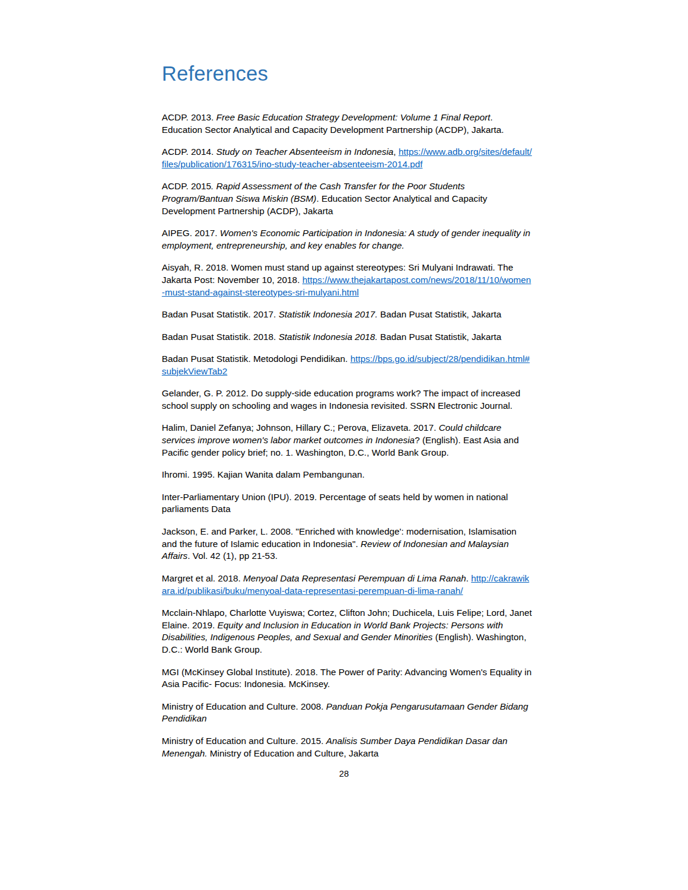References
ACDP. 2013. Free Basic Education Strategy Development: Volume 1 Final Report. Education Sector Analytical and Capacity Development Partnership (ACDP), Jakarta.
ACDP. 2014. Study on Teacher Absenteeism in Indonesia, https://www.adb.org/sites/default/files/publication/176315/ino-study-teacher-absenteeism-2014.pdf
ACDP. 2015. Rapid Assessment of the Cash Transfer for the Poor Students Program/Bantuan Siswa Miskin (BSM). Education Sector Analytical and Capacity Development Partnership (ACDP), Jakarta
AIPEG. 2017. Women's Economic Participation in Indonesia: A study of gender inequality in employment, entrepreneurship, and key enables for change.
Aisyah, R. 2018. Women must stand up against stereotypes: Sri Mulyani Indrawati. The Jakarta Post: November 10, 2018. https://www.thejakartapost.com/news/2018/11/10/women-must-stand-against-stereotypes-sri-mulyani.html
Badan Pusat Statistik. 2017. Statistik Indonesia 2017. Badan Pusat Statistik, Jakarta
Badan Pusat Statistik. 2018. Statistik Indonesia 2018. Badan Pusat Statistik, Jakarta
Badan Pusat Statistik. Metodologi Pendidikan. https://bps.go.id/subject/28/pendidikan.html#subjekViewTab2
Gelander, G. P. 2012. Do supply-side education programs work? The impact of increased school supply on schooling and wages in Indonesia revisited. SSRN Electronic Journal.
Halim, Daniel Zefanya; Johnson, Hillary C.; Perova, Elizaveta. 2017. Could childcare services improve women's labor market outcomes in Indonesia? (English). East Asia and Pacific gender policy brief; no. 1. Washington, D.C., World Bank Group.
Ihromi. 1995. Kajian Wanita dalam Pembangunan.
Inter-Parliamentary Union (IPU). 2019. Percentage of seats held by women in national parliaments Data
Jackson, E. and Parker, L. 2008. "Enriched with knowledge': modernisation, Islamisation and the future of Islamic education in Indonesia". Review of Indonesian and Malaysian Affairs. Vol. 42 (1), pp 21-53.
Margret et al. 2018. Menyoal Data Representasi Perempuan di Lima Ranah. http://cakrawikara.id/publikasi/buku/menyoal-data-representasi-perempuan-di-lima-ranah/
Mcclain-Nhlapo, Charlotte Vuyiswa; Cortez, Clifton John; Duchicela, Luis Felipe; Lord, Janet Elaine. 2019. Equity and Inclusion in Education in World Bank Projects: Persons with Disabilities, Indigenous Peoples, and Sexual and Gender Minorities (English). Washington, D.C.: World Bank Group.
MGI (McKinsey Global Institute). 2018. The Power of Parity: Advancing Women's Equality in Asia Pacific- Focus: Indonesia. McKinsey.
Ministry of Education and Culture. 2008. Panduan Pokja Pengarusutamaan Gender Bidang Pendidikan
Ministry of Education and Culture. 2015. Analisis Sumber Daya Pendidikan Dasar dan Menengah. Ministry of Education and Culture, Jakarta
28